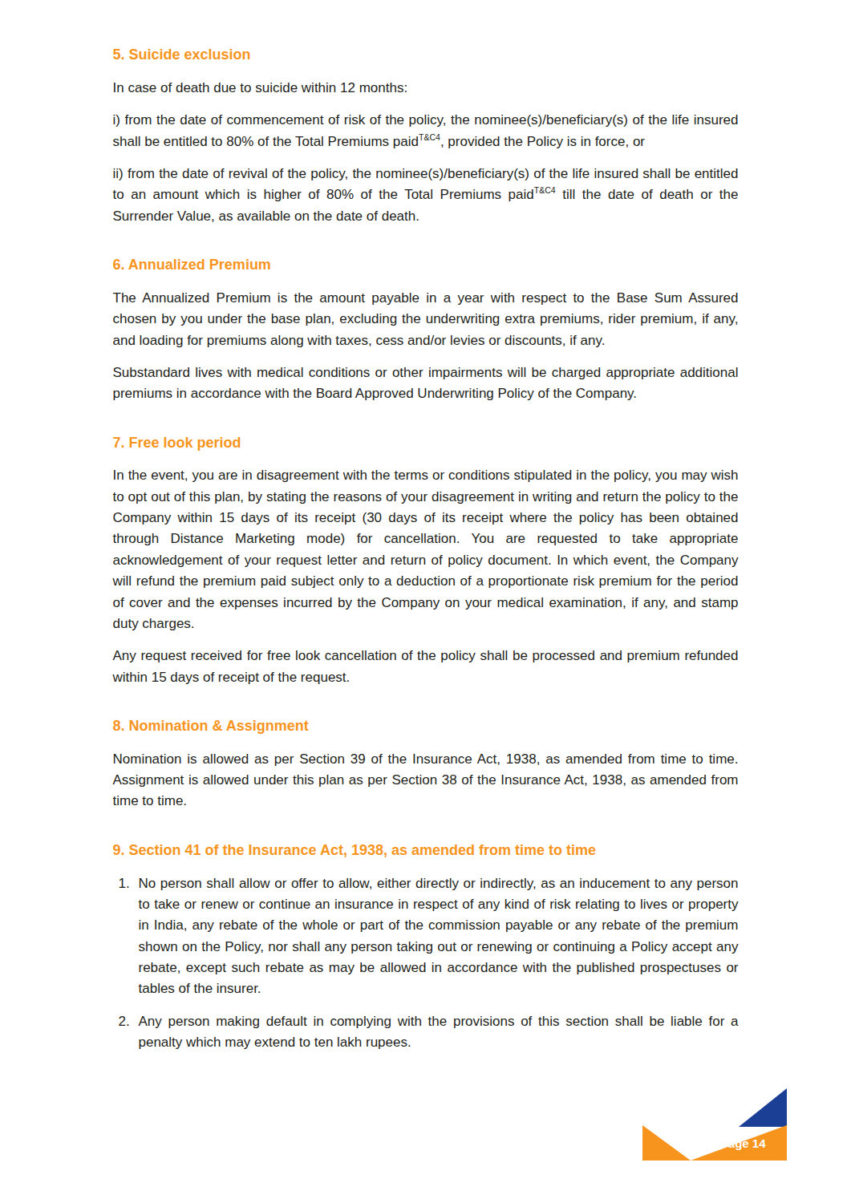5. Suicide exclusion
In case of death due to suicide within 12 months:
i) from the date of commencement of risk of the policy, the nominee(s)/beneficiary(s) of the life insured shall be entitled to 80% of the Total Premiums paidT&C4, provided the Policy is in force, or
ii) from the date of revival of the policy, the nominee(s)/beneficiary(s) of the life insured shall be entitled to an amount which is higher of 80% of the Total Premiums paidT&C4 till the date of death or the Surrender Value, as available on the date of death.
6. Annualized Premium
The Annualized Premium is the amount payable in a year with respect to the Base Sum Assured chosen by you under the base plan, excluding the underwriting extra premiums, rider premium, if any, and loading for premiums along with taxes, cess and/or levies or discounts, if any.
Substandard lives with medical conditions or other impairments will be charged appropriate additional premiums in accordance with the Board Approved Underwriting Policy of the Company.
7. Free look period
In the event, you are in disagreement with the terms or conditions stipulated in the policy, you may wish to opt out of this plan, by stating the reasons of your disagreement in writing and return the policy to the Company within 15 days of its receipt (30 days of its receipt where the policy has been obtained through Distance Marketing mode) for cancellation. You are requested to take appropriate acknowledgement of your request letter and return of policy document. In which event, the Company will refund the premium paid subject only to a deduction of a proportionate risk premium for the period of cover and the expenses incurred by the Company on your medical examination, if any, and stamp duty charges.
Any request received for free look cancellation of the policy shall be processed and premium refunded within 15 days of receipt of the request.
8. Nomination & Assignment
Nomination is allowed as per Section 39 of the Insurance Act, 1938, as amended from time to time. Assignment is allowed under this plan as per Section 38 of the Insurance Act, 1938, as amended from time to time.
9. Section 41 of the Insurance Act, 1938, as amended from time to time
No person shall allow or offer to allow, either directly or indirectly, as an inducement to any person to take or renew or continue an insurance in respect of any kind of risk relating to lives or property in India, any rebate of the whole or part of the commission payable or any rebate of the premium shown on the Policy, nor shall any person taking out or renewing or continuing a Policy accept any rebate, except such rebate as may be allowed in accordance with the published prospectuses or tables of the insurer.
Any person making default in complying with the provisions of this section shall be liable for a penalty which may extend to ten lakh rupees.
Page 14